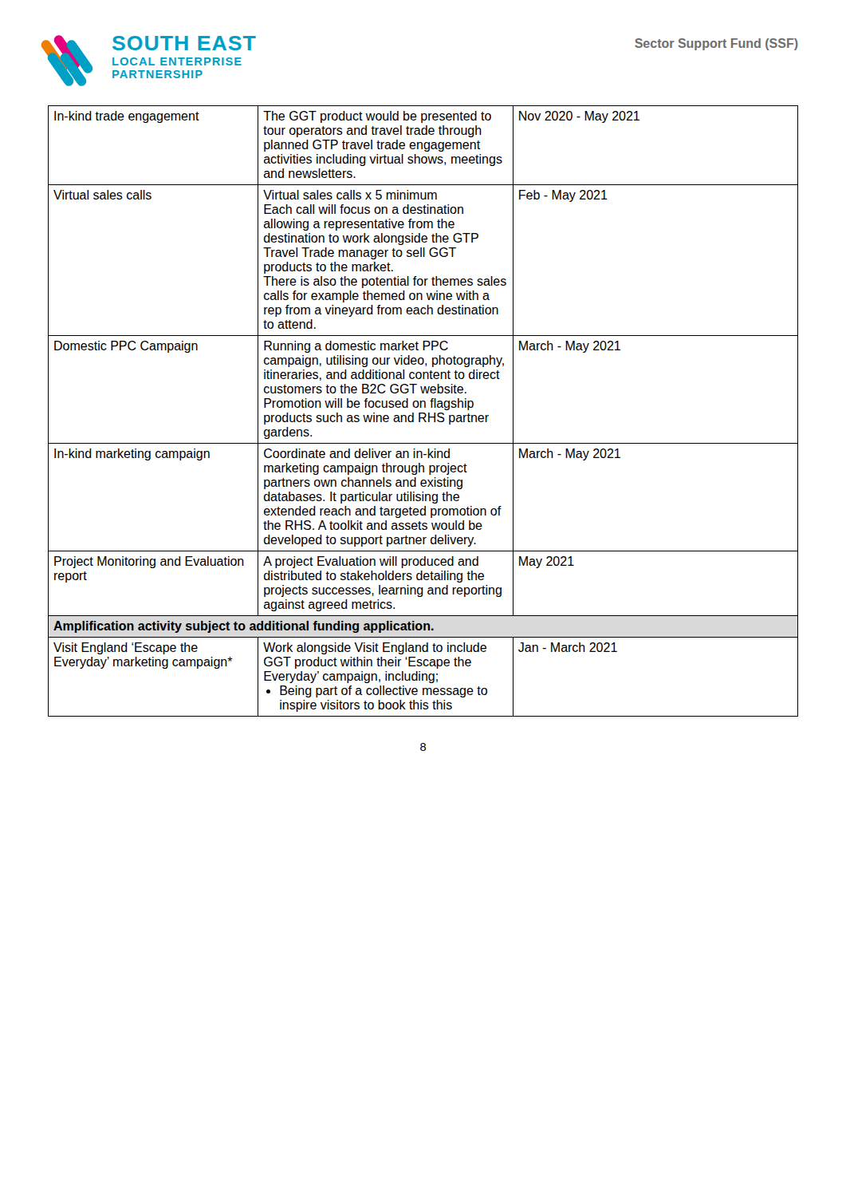SOUTH EAST
LOCAL ENTERPRISE
PARTNERSHIP
Sector Support Fund (SSF)
| In-kind trade engagement | The GGT product would be presented to tour operators and travel trade through planned GTP travel trade engagement activities including virtual shows, meetings and newsletters. | Nov 2020 - May 2021 |
| Virtual sales calls | Virtual sales calls x 5 minimum Each call will focus on a destination allowing a representative from the destination to work alongside the GTP Travel Trade manager to sell GGT products to the market. There is also the potential for themes sales calls for example themed on wine with a rep from a vineyard from each destination to attend. | Feb - May 2021 |
| Domestic PPC Campaign | Running a domestic market PPC campaign, utilising our video, photography, itineraries, and additional content to direct customers to the B2C GGT website. Promotion will be focused on flagship products such as wine and RHS partner gardens. | March - May 2021 |
| In-kind marketing campaign | Coordinate and deliver an in-kind marketing campaign through project partners own channels and existing databases. It particular utilising the extended reach and targeted promotion of the RHS. A toolkit and assets would be developed to support partner delivery. | March - May 2021 |
| Project Monitoring and Evaluation report | A project Evaluation will produced and distributed to stakeholders detailing the projects successes, learning and reporting against agreed metrics. | May 2021 |
| Amplification activity subject to additional funding application. |
| Visit England ‘Escape the Everyday’ marketing campaign* | Work alongside Visit England to include GGT product within their ‘Escape the Everyday’ campaign, including; Being part of a collective message to inspire visitors to book this this | Jan - March 2021 |
8